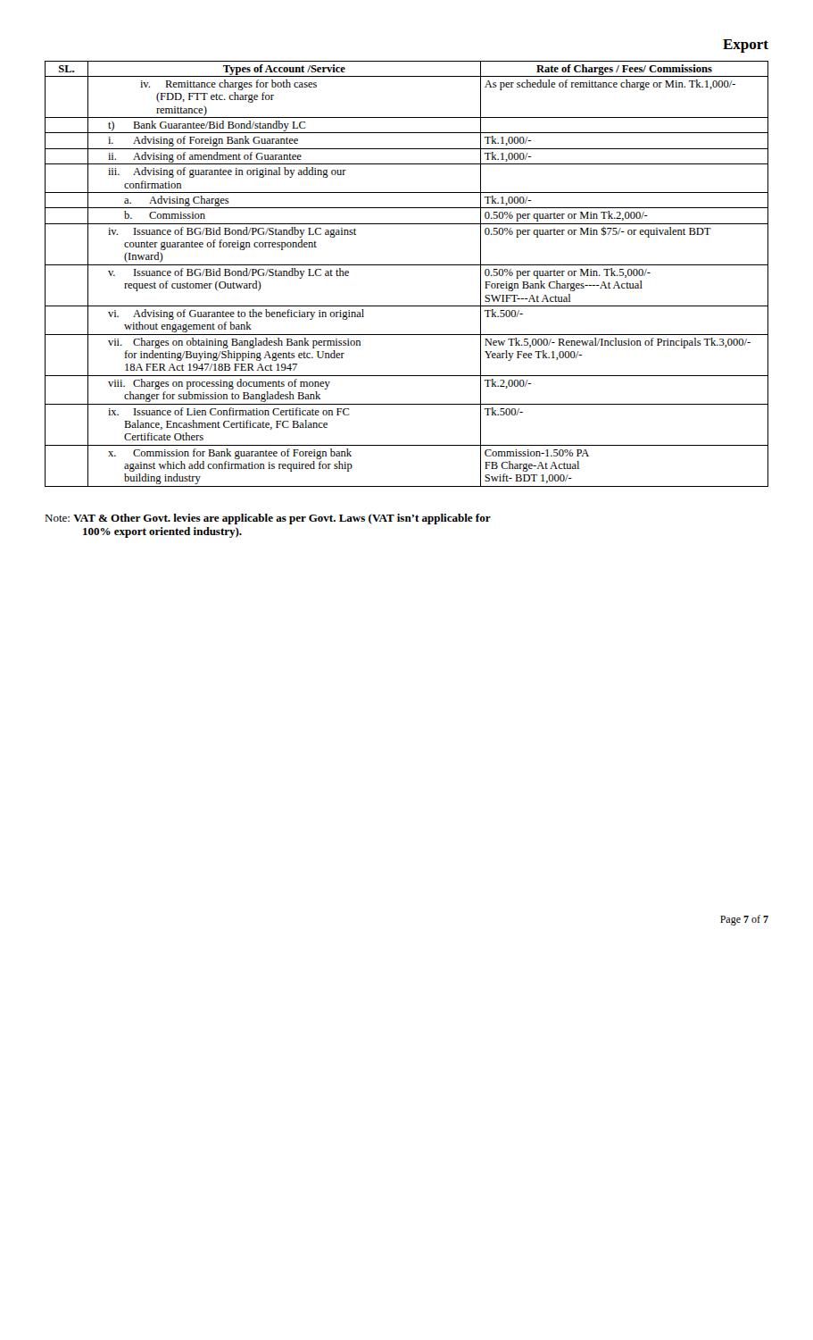Export
| SL. | Types of Account /Service | Rate of Charges / Fees/ Commissions |
| --- | --- | --- |
| | iv. Remittance charges for both cases (FDD, FTT etc. charge for remittance) | As per schedule of remittance charge or Min. Tk.1,000/- |
| | t) Bank Guarantee/Bid Bond/standby LC | |
| | i. Advising of Foreign Bank Guarantee | Tk.1,000/- |
| | ii. Advising of amendment of Guarantee | Tk.1,000/- |
| | iii. Advising of guarantee in original by adding our confirmation | |
| | a. Advising Charges | Tk.1,000/- |
| | b. Commission | 0.50% per quarter or Min Tk.2,000/- |
| | iv. Issuance of BG/Bid Bond/PG/Standby LC against counter guarantee of foreign correspondent (Inward) | 0.50% per quarter or Min $75/- or equivalent BDT |
| | v. Issuance of BG/Bid Bond/PG/Standby LC at the request of customer (Outward) | 0.50% per quarter or Min. Tk.5,000/- Foreign Bank Charges----At Actual SWIFT---At Actual |
| | vi. Advising of Guarantee to the beneficiary in original without engagement of bank | Tk.500/- |
| | vii. Charges on obtaining Bangladesh Bank permission for indenting/Buying/Shipping Agents etc. Under 18A FER Act 1947/18B FER Act 1947 | New Tk.5,000/- Renewal/Inclusion of Principals Tk.3,000/- Yearly Fee Tk.1,000/- |
| | viii. Charges on processing documents of money changer for submission to Bangladesh Bank | Tk.2,000/- |
| | ix. Issuance of Lien Confirmation Certificate on FC Balance, Encashment Certificate, FC Balance Certificate Others | Tk.500/- |
| | x. Commission for Bank guarantee of Foreign bank against which add confirmation is required for ship building industry | Commission-1.50% PA FB Charge-At Actual Swift- BDT 1,000/- |
Note: VAT & Other Govt. levies are applicable as per Govt. Laws (VAT isn’t applicable for 100% export oriented industry).
Page 7 of 7